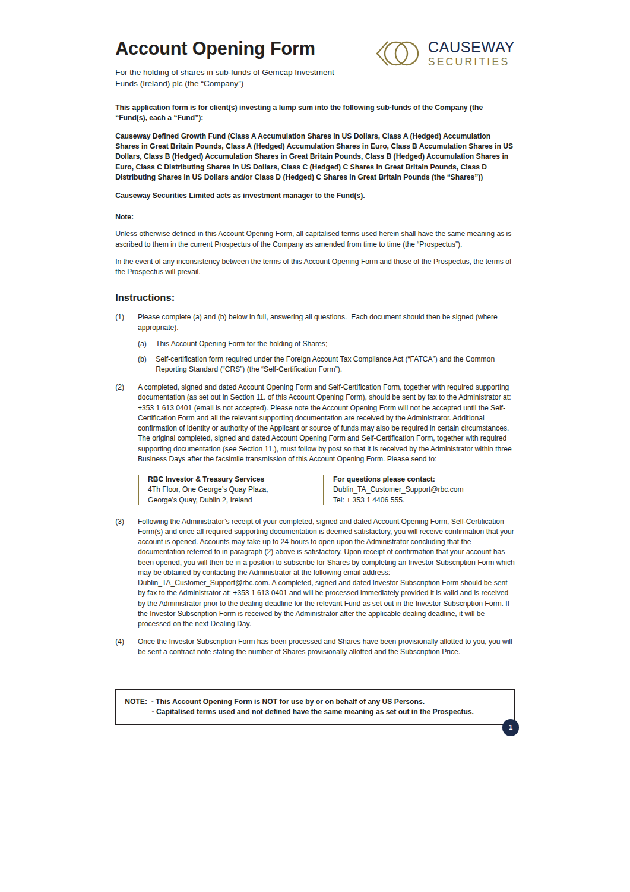Account Opening Form
For the holding of shares in sub-funds of Gemcap Investment
Funds (Ireland) plc (the “Company”)
CAUSEWAY SECURITIES
This application form is for client(s) investing a lump sum into the following sub-funds of the Company (the “Fund(s), each a “Fund”):
Causeway Defined Growth Fund (Class A Accumulation Shares in US Dollars, Class A (Hedged) Accumulation Shares in Great Britain Pounds, Class A (Hedged) Accumulation Shares in Euro, Class B Accumulation Shares in US Dollars, Class B (Hedged) Accumulation Shares in Great Britain Pounds, Class B (Hedged) Accumulation Shares in Euro, Class C Distributing Shares in US Dollars, Class C (Hedged) C Shares in Great Britain Pounds, Class D Distributing Shares in US Dollars and/or Class D (Hedged) C Shares in Great Britain Pounds (the “Shares”))
Causeway Securities Limited acts as investment manager to the Fund(s).
Note:
Unless otherwise defined in this Account Opening Form, all capitalised terms used herein shall have the same meaning as is ascribed to them in the current Prospectus of the Company as amended from time to time (the “Prospectus”).
In the event of any inconsistency between the terms of this Account Opening Form and those of the Prospectus, the terms of the Prospectus will prevail.
Instructions:
(1) Please complete (a) and (b) below in full, answering all questions. Each document should then be signed (where appropriate).
(a) This Account Opening Form for the holding of Shares;
(b) Self-certification form required under the Foreign Account Tax Compliance Act (“FATCA”) and the Common Reporting Standard (“CRS”) (the “Self-Certification Form”).
(2) A completed, signed and dated Account Opening Form and Self-Certification Form, together with required supporting documentation (as set out in Section 11. of this Account Opening Form), should be sent by fax to the Administrator at: +353 1 613 0401 (email is not accepted). Please note the Account Opening Form will not be accepted until the Self-Certification Form and all the relevant supporting documentation are received by the Administrator. Additional confirmation of identity or authority of the Applicant or source of funds may also be required in certain circumstances. The original completed, signed and dated Account Opening Form and Self-Certification Form, together with required supporting documentation (see Section 11.), must follow by post so that it is received by the Administrator within three Business Days after the facsimile transmission of this Account Opening Form. Please send to:
RBC Investor & Treasury Services
4Th Floor, One George’s Quay Plaza,
George’s Quay, Dublin 2, Ireland
For questions please contact:
Dublin_TA_Customer_Support@rbc.com
Tel: + 353 1 4406 555.
(3) Following the Administrator’s receipt of your completed, signed and dated Account Opening Form, Self-Certification Form(s) and once all required supporting documentation is deemed satisfactory, you will receive confirmation that your account is opened. Accounts may take up to 24 hours to open upon the Administrator concluding that the documentation referred to in paragraph (2) above is satisfactory. Upon receipt of confirmation that your account has been opened, you will then be in a position to subscribe for Shares by completing an Investor Subscription Form which may be obtained by contacting the Administrator at the following email address: Dublin_TA_Customer_Support@rbc.com. A completed, signed and dated Investor Subscription Form should be sent by fax to the Administrator at: +353 1 613 0401 and will be processed immediately provided it is valid and is received by the Administrator prior to the dealing deadline for the relevant Fund as set out in the Investor Subscription Form. If the Investor Subscription Form is received by the Administrator after the applicable dealing deadline, it will be processed on the next Dealing Day.
(4) Once the Investor Subscription Form has been processed and Shares have been provisionally allotted to you, you will be sent a contract note stating the number of Shares provisionally allotted and the Subscription Price.
NOTE: - This Account Opening Form is NOT for use by or on behalf of any US Persons. - Capitalised terms used and not defined have the same meaning as set out in the Prospectus.
1